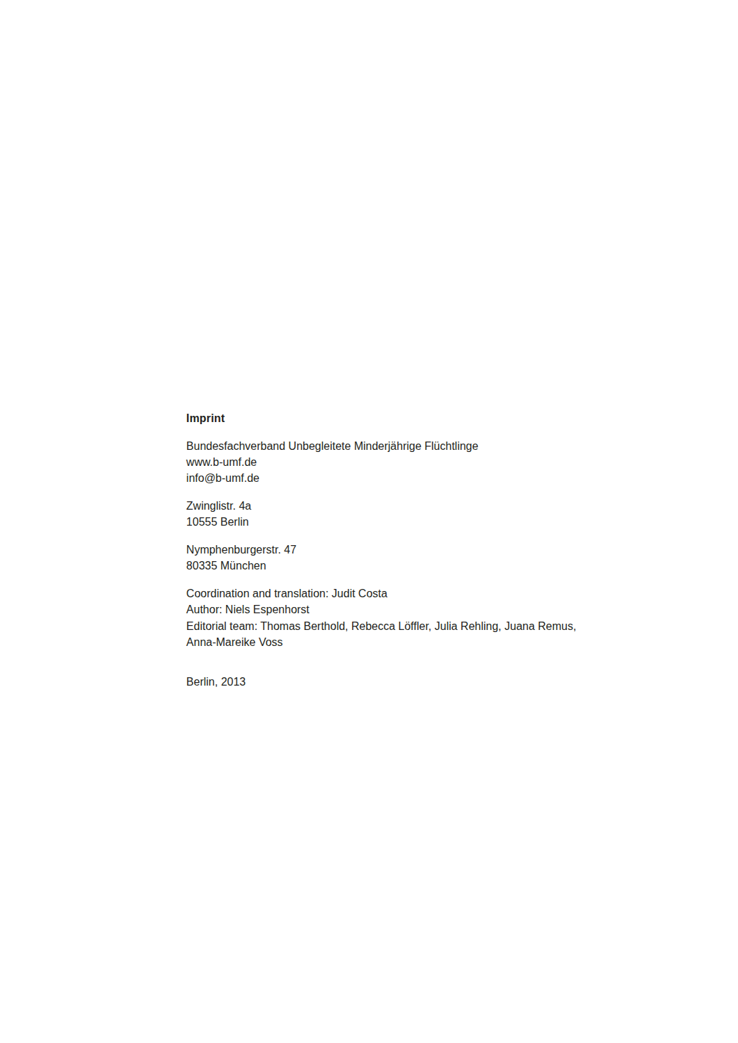Imprint
Bundesfachverband Unbegleitete Minderjährige Flüchtlinge
www.b-umf.de
info@b-umf.de
Zwinglistr. 4a
10555 Berlin
Nymphenburgerstr. 47
80335 München
Coordination and translation: Judit Costa
Author: Niels Espenhorst
Editorial team: Thomas Berthold, Rebecca Löffler, Julia Rehling, Juana Remus, Anna-Mareike Voss
Berlin, 2013